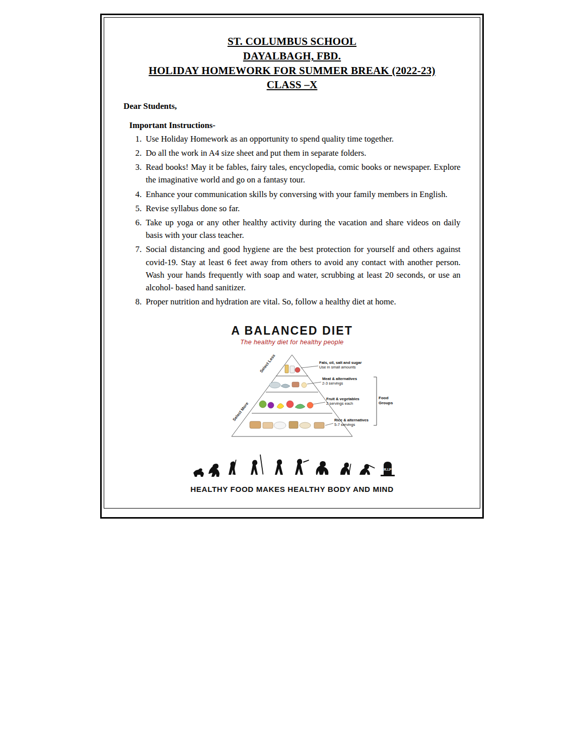ST. COLUMBUS SCHOOL
DAYALBAGH, FBD.
HOLIDAY HOMEWORK FOR SUMMER BREAK (2022-23)
CLASS –X
Dear Students,
Important Instructions-
Use Holiday Homework as an opportunity to spend quality time together.
Do all the work in A4 size sheet and put them in separate folders.
Read books! May it be fables, fairy tales, encyclopedia, comic books or newspaper. Explore the imaginative world and go on a fantasy tour.
Enhance your communication skills by conversing with your family members in English.
Revise syllabus done so far.
Take up yoga or any other healthy activity during the vacation and share videos on daily basis with your class teacher.
Social distancing and good hygiene are the best protection for yourself and others against covid-19. Stay at least 6 feet away from others to avoid any contact with another person. Wash your hands frequently with soap and water, scrubbing at least 20 seconds, or use an alcohol- based hand sanitizer.
Proper nutrition and hydration are vital. So, follow a healthy diet at home.
A BALANCED DIET
The healthy diet for healthy people
Fats, oil, salt and sugar Use in small amounts Meat & alternatives 2-3 servings Fruit & vegetables 2 servings each Rice & alternatives 5-7 servings Food Groups Select Less Select More
R.I.P
HEALTHY FOOD MAKES HEALTHY BODY AND MIND